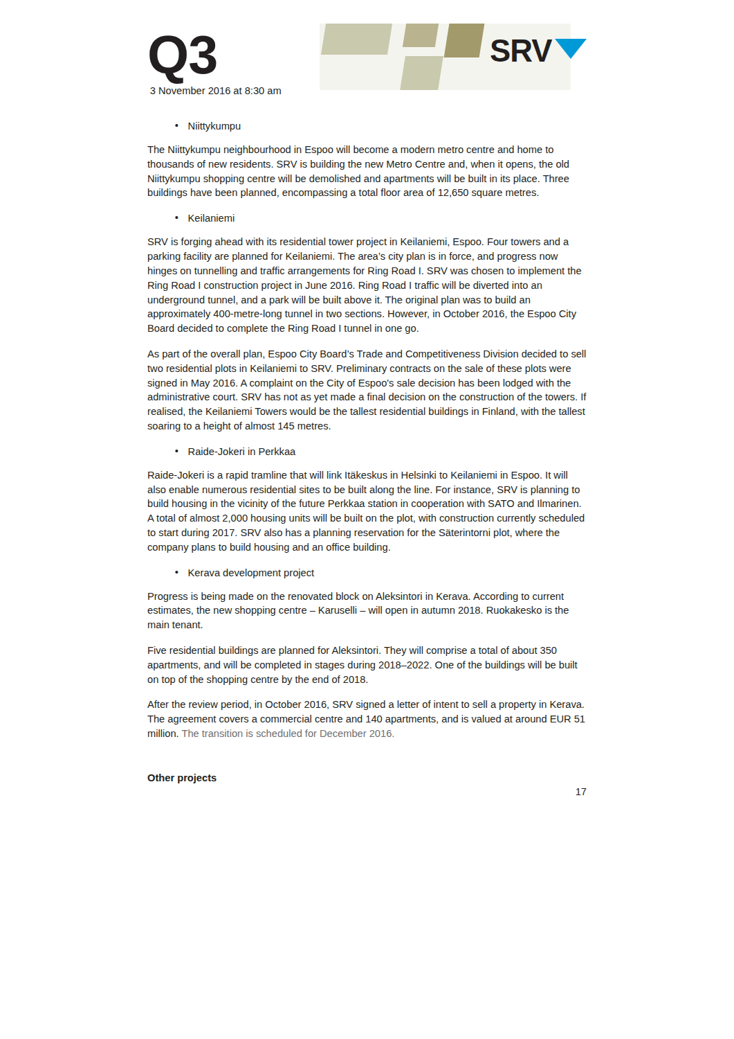Q3
3 November 2016 at 8:30 am
SRV
Niittykumpu
The Niittykumpu neighbourhood in Espoo will become a modern metro centre and home to thousands of new residents. SRV is building the new Metro Centre and, when it opens, the old Niittykumpu shopping centre will be demolished and apartments will be built in its place. Three buildings have been planned, encompassing a total floor area of 12,650 square metres.
Keilaniemi
SRV is forging ahead with its residential tower project in Keilaniemi, Espoo. Four towers and a parking facility are planned for Keilaniemi. The area’s city plan is in force, and progress now hinges on tunnelling and traffic arrangements for Ring Road I. SRV was chosen to implement the Ring Road I construction project in June 2016. Ring Road I traffic will be diverted into an underground tunnel, and a park will be built above it. The original plan was to build an approximately 400-metre-long tunnel in two sections. However, in October 2016, the Espoo City Board decided to complete the Ring Road I tunnel in one go.
As part of the overall plan, Espoo City Board’s Trade and Competitiveness Division decided to sell two residential plots in Keilaniemi to SRV. Preliminary contracts on the sale of these plots were signed in May 2016. A complaint on the City of Espoo's sale decision has been lodged with the administrative court. SRV has not as yet made a final decision on the construction of the towers. If realised, the Keilaniemi Towers would be the tallest residential buildings in Finland, with the tallest soaring to a height of almost 145 metres.
Raide-Jokeri in Perkkaa
Raide-Jokeri is a rapid tramline that will link Itäkeskus in Helsinki to Keilaniemi in Espoo. It will also enable numerous residential sites to be built along the line. For instance, SRV is planning to build housing in the vicinity of the future Perkkaa station in cooperation with SATO and Ilmarinen. A total of almost 2,000 housing units will be built on the plot, with construction currently scheduled to start during 2017. SRV also has a planning reservation for the Säterintorni plot, where the company plans to build housing and an office building.
Kerava development project
Progress is being made on the renovated block on Aleksintori in Kerava. According to current estimates, the new shopping centre – Karuselli – will open in autumn 2018. Ruokakesko is the main tenant.
Five residential buildings are planned for Aleksintori. They will comprise a total of about 350 apartments, and will be completed in stages during 2018–2022. One of the buildings will be built on top of the shopping centre by the end of 2018.
After the review period, in October 2016, SRV signed a letter of intent to sell a property in Kerava. The agreement covers a commercial centre and 140 apartments, and is valued at around EUR 51 million. The transition is scheduled for December 2016.
Other projects
17